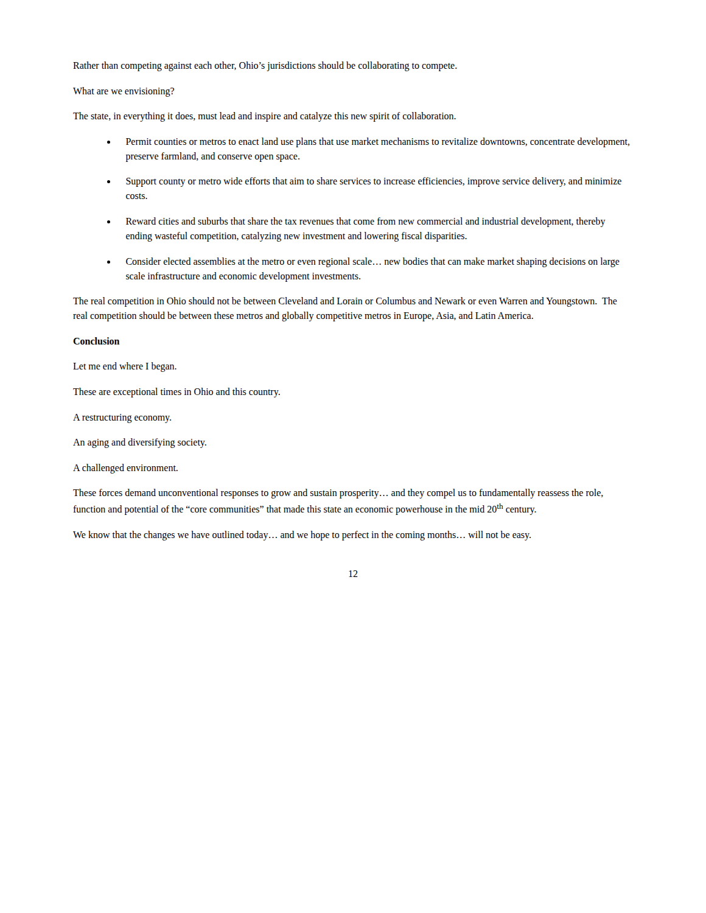Rather than competing against each other, Ohio’s jurisdictions should be collaborating to compete.
What are we envisioning?
The state, in everything it does, must lead and inspire and catalyze this new spirit of collaboration.
Permit counties or metros to enact land use plans that use market mechanisms to revitalize downtowns, concentrate development, preserve farmland, and conserve open space.
Support county or metro wide efforts that aim to share services to increase efficiencies, improve service delivery, and minimize costs.
Reward cities and suburbs that share the tax revenues that come from new commercial and industrial development, thereby ending wasteful competition, catalyzing new investment and lowering fiscal disparities.
Consider elected assemblies at the metro or even regional scale… new bodies that can make market shaping decisions on large scale infrastructure and economic development investments.
The real competition in Ohio should not be between Cleveland and Lorain or Columbus and Newark or even Warren and Youngstown. The real competition should be between these metros and globally competitive metros in Europe, Asia, and Latin America.
Conclusion
Let me end where I began.
These are exceptional times in Ohio and this country.
A restructuring economy.
An aging and diversifying society.
A challenged environment.
These forces demand unconventional responses to grow and sustain prosperity… and they compel us to fundamentally reassess the role, function and potential of the “core communities” that made this state an economic powerhouse in the mid 20th century.
We know that the changes we have outlined today… and we hope to perfect in the coming months… will not be easy.
12